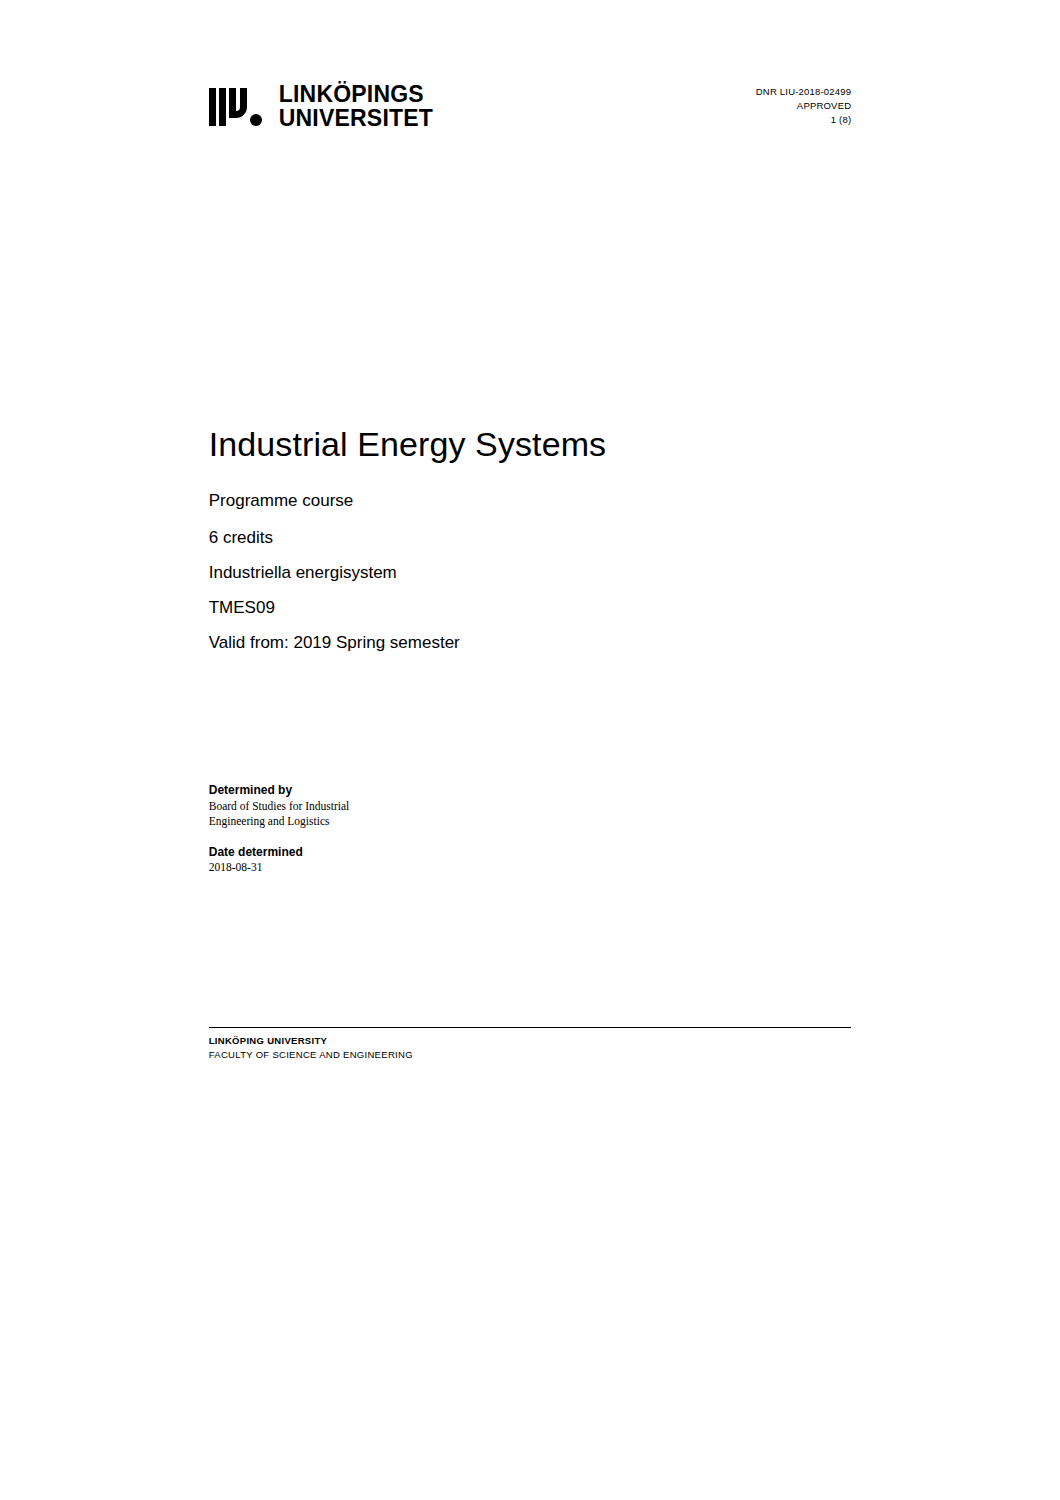Linköpings
Universitet
DNR LIU-2018-02499
APPROVED
1 (8)
Industrial Energy Systems
Programme course
6 credits
Industriella energisystem
TMES09
Valid from: 2019 Spring semester
Determined by
Board of Studies for Industrial
Engineering and Logistics
Date determined
2018-08-31
LINKÖPING UNIVERSITY
FACULTY OF SCIENCE AND ENGINEERING